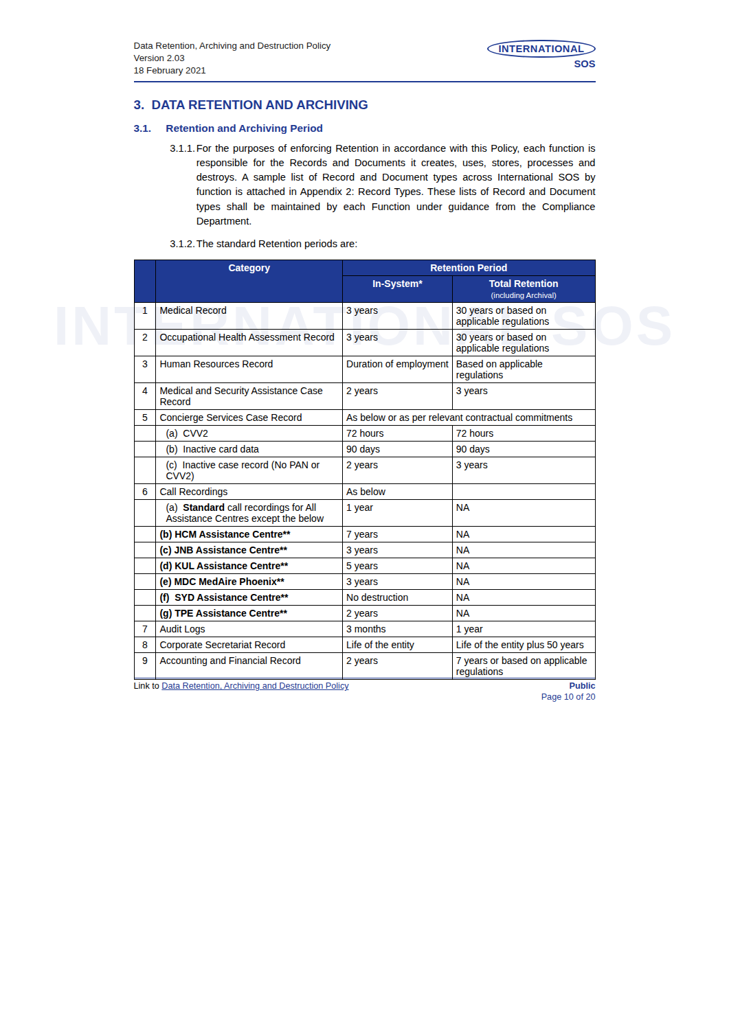INTERNATIONAL SOS
Data Retention, Archiving and Destruction Policy
Version 2.03
18 February 2021
INTERNATIONAL
SOS
3. DATA RETENTION AND ARCHIVING
3.1. Retention and Archiving Period
3.1.1.
For the purposes of enforcing Retention in accordance with this Policy, each function is responsible for the Records and Documents it creates, uses, stores, processes and destroys. A sample list of Record and Document types across International SOS by function is attached in Appendix 2: Record Types. These lists of Record and Document types shall be maintained by each Function under guidance from the Compliance Department.
3.1.2.
The standard Retention periods are:
| | Category | Retention Period |
| --- | --- | --- |
| In-System* | Total Retention (including Archival) |
| 1 | Medical Record | 3 years | 30 years or based on applicable regulations |
| 2 | Occupational Health Assessment Record | 3 years | 30 years or based on applicable regulations |
| 3 | Human Resources Record | Duration of employment | Based on applicable regulations |
| 4 | Medical and Security Assistance Case Record | 2 years | 3 years |
| 5 | Concierge Services Case Record | As below or as per relevant contractual commitments |
| | (a) CVV2 | 72 hours | 72 hours |
| | (b) Inactive card data | 90 days | 90 days |
| | (c) Inactive case record (No PAN or CVV2) | 2 years | 3 years |
| 6 | Call Recordings | As below | |
| | (a) Standard call recordings for All Assistance Centres except the below | 1 year | NA |
| | (b) HCM Assistance Centre** | 7 years | NA |
| | (c) JNB Assistance Centre** | 3 years | NA |
| | (d) KUL Assistance Centre** | 5 years | NA |
| | (e) MDC MedAire Phoenix** | 3 years | NA |
| | (f) SYD Assistance Centre** | No destruction | NA |
| | (g) TPE Assistance Centre** | 2 years | NA |
| 7 | Audit Logs | 3 months | 1 year |
| 8 | Corporate Secretariat Record | Life of the entity | Life of the entity plus 50 years |
| 9 | Accounting and Financial Record | 2 years | 7 years or based on applicable regulations |
Link to Data Retention, Archiving and Destruction Policy
Public
Page 10 of 20